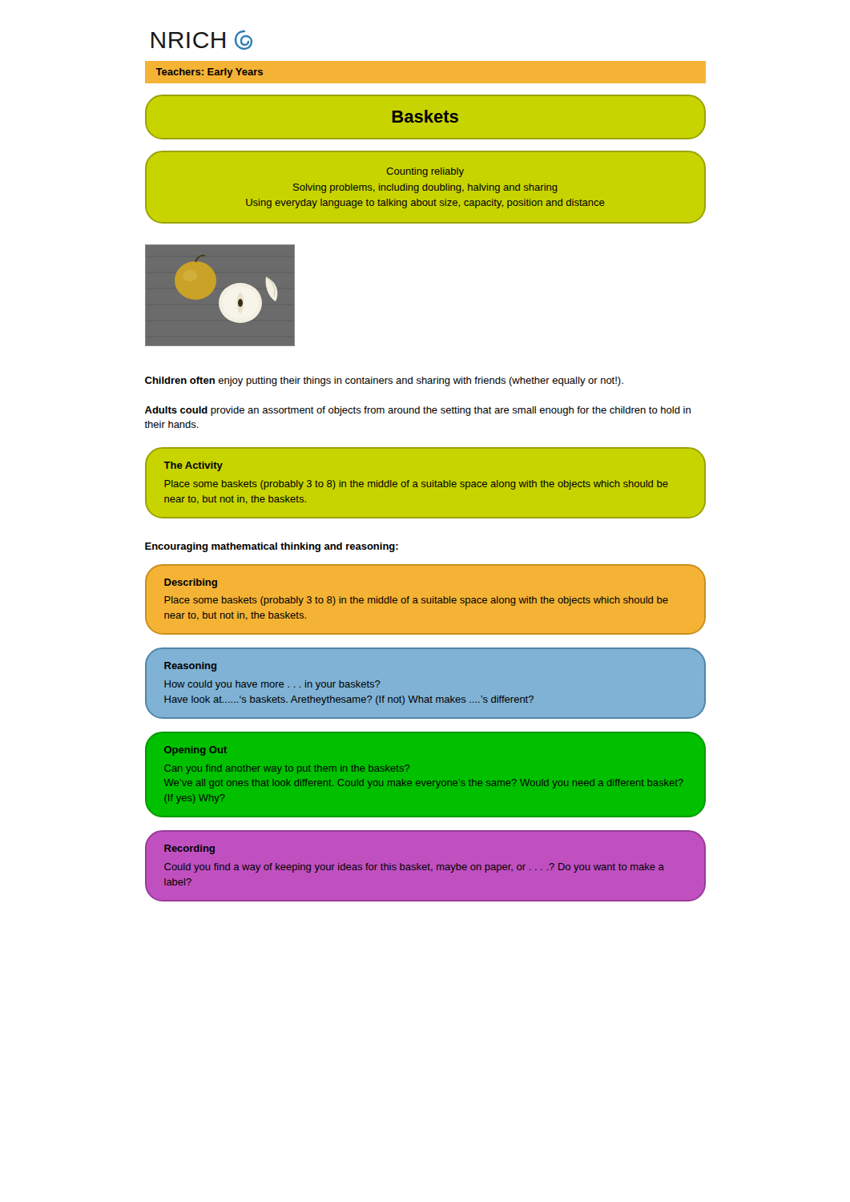NRICH
Teachers: Early Years
Baskets
Counting reliably
Solving problems, including doubling, halving and sharing
Using everyday language to talking about size, capacity, position and distance
Children often enjoy putting their things in containers and sharing with friends (whether equally or not!).
Adults could provide an assortment of objects from around the setting that are small enough for the children to hold in their hands.
The Activity
Place some baskets (probably 3 to 8) in the middle of a suitable space along with the objects which should be near to, but not in, the baskets.
Encouraging mathematical thinking and reasoning:
Describing
Place some baskets (probably 3 to 8) in the middle of a suitable space along with the objects which should be near to, but not in, the baskets.
Reasoning
How could you have more . . . in your baskets?
Have look at......‘s baskets. Aretheythesame? (If not) What makes ....’s different?
Opening Out
Can you find another way to put them in the baskets?
We’ve all got ones that look different. Could you make everyone’s the same? Would you need a different basket? (If yes) Why?
Recording
Could you find a way of keeping your ideas for this basket, maybe on paper, or . . . .? Do you want to make a label?